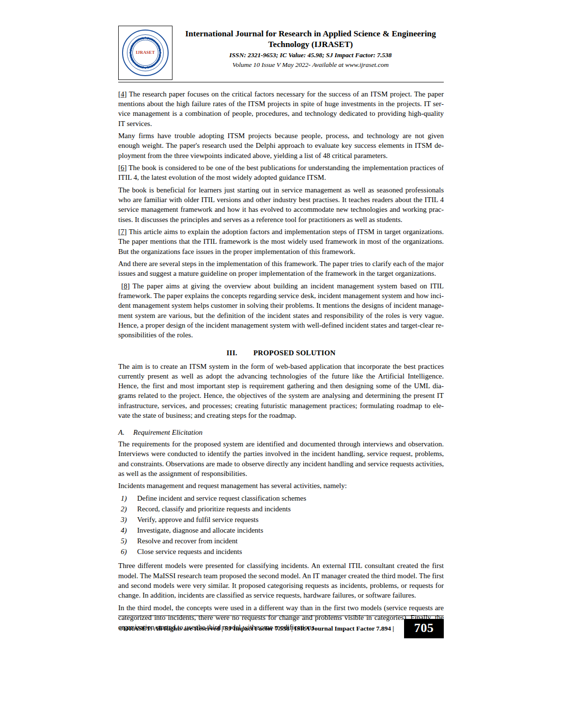IJRASET
International Journal for Research in Applied Science & Engineering Technology (IJRASET)
ISSN: 2321-9653; IC Value: 45.98; SJ Impact Factor: 7.538
Volume 10 Issue V May 2022- Available at www.ijraset.com
[4] The research paper focuses on the critical factors necessary for the success of an ITSM project. The paper mentions about the high failure rates of the ITSM projects in spite of huge investments in the projects. IT service management is a combination of people, procedures, and technology dedicated to providing high-quality IT services.
Many firms have trouble adopting ITSM projects because people, process, and technology are not given enough weight. The paper's research used the Delphi approach to evaluate key success elements in ITSM deployment from the three viewpoints indicated above, yielding a list of 48 critical parameters.
[6] The book is considered to be one of the best publications for understanding the implementation practices of ITIL 4, the latest evolution of the most widely adopted guidance ITSM.
The book is beneficial for learners just starting out in service management as well as seasoned professionals who are familiar with older ITIL versions and other industry best practises. It teaches readers about the ITIL 4 service management framework and how it has evolved to accommodate new technologies and working practises. It discusses the principles and serves as a reference tool for practitioners as well as students.
[7] This article aims to explain the adoption factors and implementation steps of ITSM in target organizations. The paper mentions that the ITIL framework is the most widely used framework in most of the organizations. But the organizations face issues in the proper implementation of this framework.
And there are several steps in the implementation of this framework. The paper tries to clarify each of the major issues and suggest a mature guideline on proper implementation of the framework in the target organizations.
[8] The paper aims at giving the overview about building an incident management system based on ITIL framework. The paper explains the concepts regarding service desk, incident management system and how incident management system helps customer in solving their problems. It mentions the designs of incident management system are various, but the definition of the incident states and responsibility of the roles is very vague. Hence, a proper design of the incident management system with well-defined incident states and target-clear responsibilities of the roles.
III. PROPOSED SOLUTION
The aim is to create an ITSM system in the form of web-based application that incorporate the best practices currently present as well as adopt the advancing technologies of the future like the Artificial Intelligence. Hence, the first and most important step is requirement gathering and then designing some of the UML diagrams related to the project. Hence, the objectives of the system are analysing and determining the present IT infrastructure, services, and processes; creating futuristic management practices; formulating roadmap to elevate the state of business; and creating steps for the roadmap.
A. Requirement Elicitation
The requirements for the proposed system are identified and documented through interviews and observation. Interviews were conducted to identify the parties involved in the incident handling, service request, problems, and constraints. Observations are made to observe directly any incident handling and service requests activities, as well as the assignment of responsibilities.
Incidents management and request management has several activities, namely:
Define incident and service request classification schemes
Record, classify and prioritize requests and incidents
Verify, approve and fulfil service requests
Investigate, diagnose and allocate incidents
Resolve and recover from incident
Close service requests and incidents
Three different models were presented for classifying incidents. An external ITIL consultant created the first model. The MaISSI research team proposed the second model. An IT manager created the third model. The first and second models were very similar. It proposed categorising requests as incidents, problems, or requests for change. In addition, incidents are classified as service requests, hardware failures, or software failures.
In the third model, the concepts were used in a different way than in the first two models (service requests are categorized into incidents, there were no requests for change and problems visible in categories). Finally, the organization started to use the third model with some modifications.
©IJRASET: All Rights are Reserved | SJ Impact Factor 7.538 | ISRA Journal Impact Factor 7.894 |
705